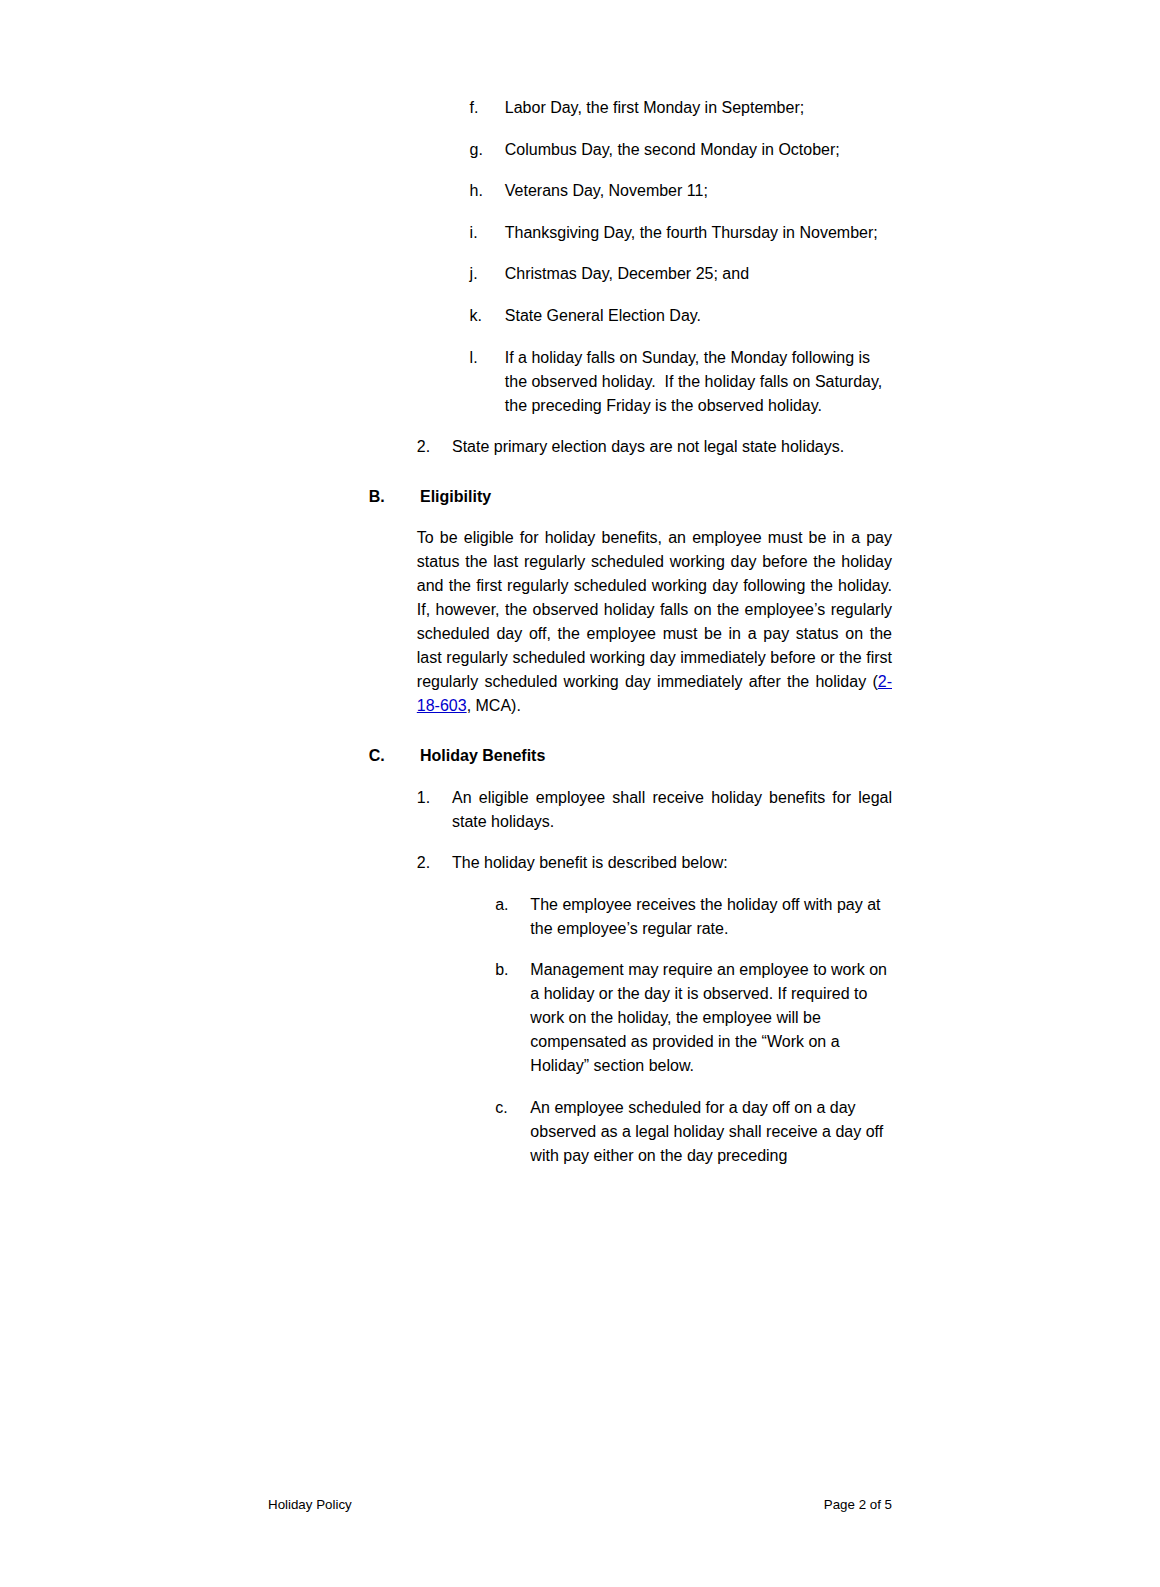f. Labor Day, the first Monday in September;
g. Columbus Day, the second Monday in October;
h. Veterans Day, November 11;
i. Thanksgiving Day, the fourth Thursday in November;
j. Christmas Day, December 25; and
k. State General Election Day.
l. If a holiday falls on Sunday, the Monday following is the observed holiday. If the holiday falls on Saturday, the preceding Friday is the observed holiday.
2. State primary election days are not legal state holidays.
B. Eligibility
To be eligible for holiday benefits, an employee must be in a pay status the last regularly scheduled working day before the holiday and the first regularly scheduled working day following the holiday. If, however, the observed holiday falls on the employee’s regularly scheduled day off, the employee must be in a pay status on the last regularly scheduled working day immediately before or the first regularly scheduled working day immediately after the holiday (2-18-603, MCA).
C. Holiday Benefits
1. An eligible employee shall receive holiday benefits for legal state holidays.
2. The holiday benefit is described below:
a. The employee receives the holiday off with pay at the employee’s regular rate.
b. Management may require an employee to work on a holiday or the day it is observed. If required to work on the holiday, the employee will be compensated as provided in the “Work on a Holiday” section below.
c. An employee scheduled for a day off on a day observed as a legal holiday shall receive a day off with pay either on the day preceding
Holiday Policy Page 2 of 5